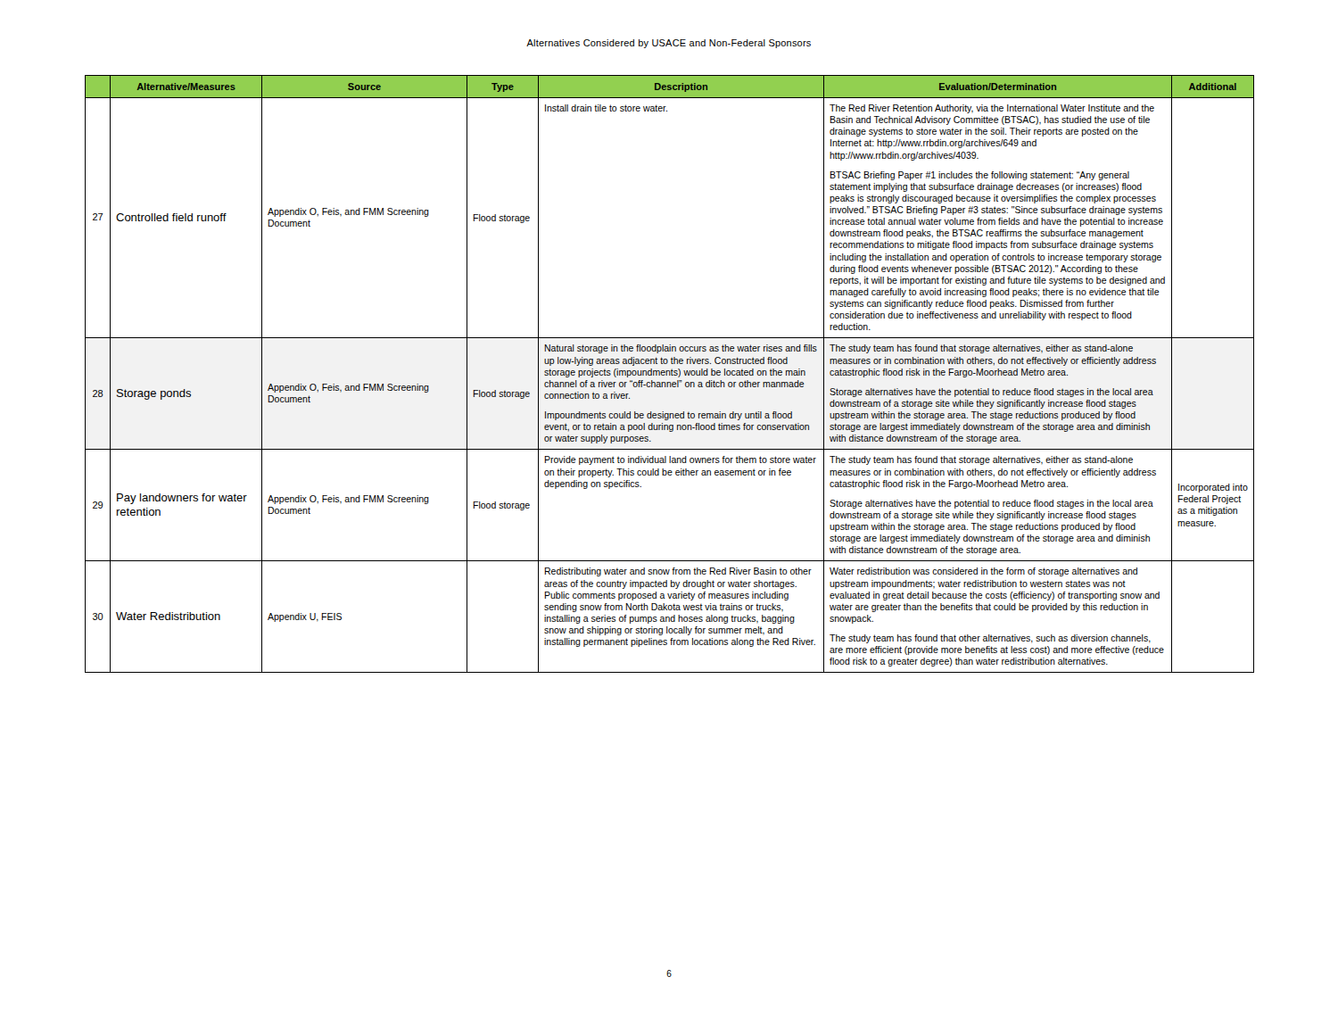Alternatives Considered by USACE and Non-Federal Sponsors
| | Alternative/Measures | Source | Type | Description | Evaluation/Determination | Additional |
| --- | --- | --- | --- | --- | --- | --- |
| 27 | Controlled field runoff | Appendix O, Feis, and FMM Screening Document | Flood storage | Install drain tile to store water. | The Red River Retention Authority, via the International Water Institute and the Basin and Technical Advisory Committee (BTSAC), has studied the use of tile drainage systems to store water in the soil. Their reports are posted on the Internet at: http://www.rrbdin.org/archives/649 and http://www.rrbdin.org/archives/4039. BTSAC Briefing Paper #1 includes the following statement: “Any general statement implying that subsurface drainage decreases (or increases) flood peaks is strongly discouraged because it oversimplifies the complex processes involved.” BTSAC Briefing Paper #3 states: "Since subsurface drainage systems increase total annual water volume from fields and have the potential to increase downstream flood peaks, the BTSAC reaffirms the subsurface management recommendations to mitigate flood impacts from subsurface drainage systems including the installation and operation of controls to increase temporary storage during flood events whenever possible (BTSAC 2012)." According to these reports, it will be important for existing and future tile systems to be designed and managed carefully to avoid increasing flood peaks; there is no evidence that tile systems can significantly reduce flood peaks. Dismissed from further consideration due to ineffectiveness and unreliability with respect to flood reduction. | |
| 28 | Storage ponds | Appendix O, Feis, and FMM Screening Document | Flood storage | Natural storage in the floodplain occurs as the water rises and fills up low-lying areas adjacent to the rivers. Constructed flood storage projects (impoundments) would be located on the main channel of a river or “off-channel” on a ditch or other manmade connection to a river. Impoundments could be designed to remain dry until a flood event, or to retain a pool during non-flood times for conservation or water supply purposes. | The study team has found that storage alternatives, either as stand-alone measures or in combination with others, do not effectively or efficiently address catastrophic flood risk in the Fargo-Moorhead Metro area. Storage alternatives have the potential to reduce flood stages in the local area downstream of a storage site while they significantly increase flood stages upstream within the storage area. The stage reductions produced by flood storage are largest immediately downstream of the storage area and diminish with distance downstream of the storage area. | |
| 29 | Pay landowners for water retention | Appendix O, Feis, and FMM Screening Document | Flood storage | Provide payment to individual land owners for them to store water on their property. This could be either an easement or in fee depending on specifics. | The study team has found that storage alternatives, either as stand-alone measures or in combination with others, do not effectively or efficiently address catastrophic flood risk in the Fargo-Moorhead Metro area. Storage alternatives have the potential to reduce flood stages in the local area downstream of a storage site while they significantly increase flood stages upstream within the storage area. The stage reductions produced by flood storage are largest immediately downstream of the storage area and diminish with distance downstream of the storage area. | Incorporated into Federal Project as a mitigation measure. |
| 30 | Water Redistribution | Appendix U, FEIS | | Redistributing water and snow from the Red River Basin to other areas of the country impacted by drought or water shortages. Public comments proposed a variety of measures including sending snow from North Dakota west via trains or trucks, installing a series of pumps and hoses along trucks, bagging snow and shipping or storing locally for summer melt, and installing permanent pipelines from locations along the Red River. | Water redistribution was considered in the form of storage alternatives and upstream impoundments; water redistribution to western states was not evaluated in great detail because the costs (efficiency) of transporting snow and water are greater than the benefits that could be provided by this reduction in snowpack. The study team has found that other alternatives, such as diversion channels, are more efficient (provide more benefits at less cost) and more effective (reduce flood risk to a greater degree) than water redistribution alternatives. | |
6